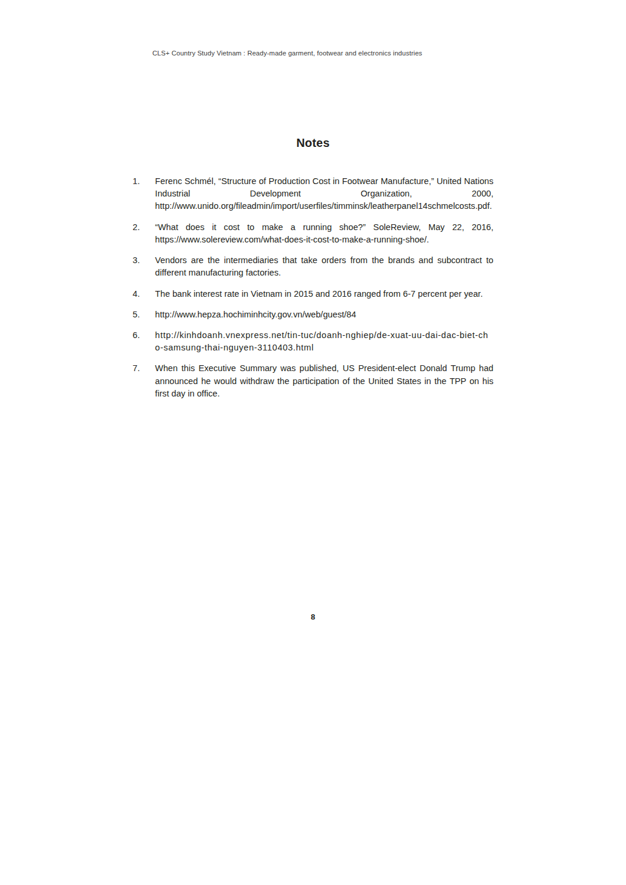CLS+ Country Study Vietnam : Ready-made garment, footwear and electronics industries
Notes
1. Ferenc Schmél, “Structure of Production Cost in Footwear Manufacture,” United Nations Industrial Development Organization, 2000, http://www.unido.org/fileadmin/import/userfiles/timminsk/leatherpanel14schmelcosts.pdf.
2. “What does it cost to make a running shoe?” SoleReview, May 22, 2016, https://www.solereview.com/what-does-it-cost-to-make-a-running-shoe/.
3. Vendors are the intermediaries that take orders from the brands and subcontract to different manufacturing factories.
4. The bank interest rate in Vietnam in 2015 and 2016 ranged from 6-7 percent per year.
5. http://www.hepza.hochiminhcity.gov.vn/web/guest/84
6. http://kinhdoanh.vnexpress.net/tin-tuc/doanh-nghiep/de-xuat-uu-dai-dac-biet-cho-samsung-thai-nguyen-3110403.html
7. When this Executive Summary was published, US President-elect Donald Trump had announced he would withdraw the participation of the United States in the TPP on his first day in office.
8